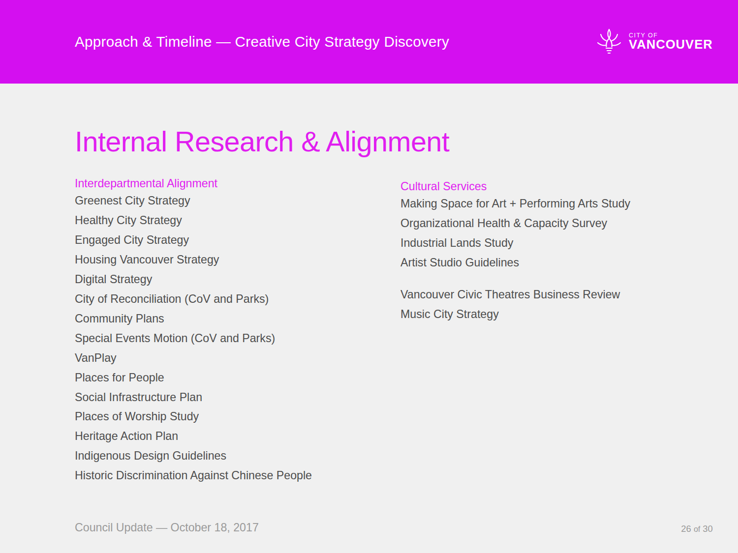Approach & Timeline — Creative City Strategy Discovery
CITY OF VANCOUVER
Internal Research & Alignment
Interdepartmental Alignment
Greenest City Strategy
Healthy City Strategy
Engaged City Strategy
Housing Vancouver Strategy
Digital Strategy
City of Reconciliation (CoV and Parks)
Community Plans
Special Events Motion (CoV and Parks)
VanPlay
Places for People
Social Infrastructure Plan
Places of Worship Study
Heritage Action Plan
Indigenous Design Guidelines
Historic Discrimination Against Chinese People
Cultural Services
Making Space for Art + Performing Arts Study
Organizational Health & Capacity Survey
Industrial Lands Study
Artist Studio Guidelines
Vancouver Civic Theatres Business Review
Music City Strategy
Council Update — October 18, 2017
26 of 30